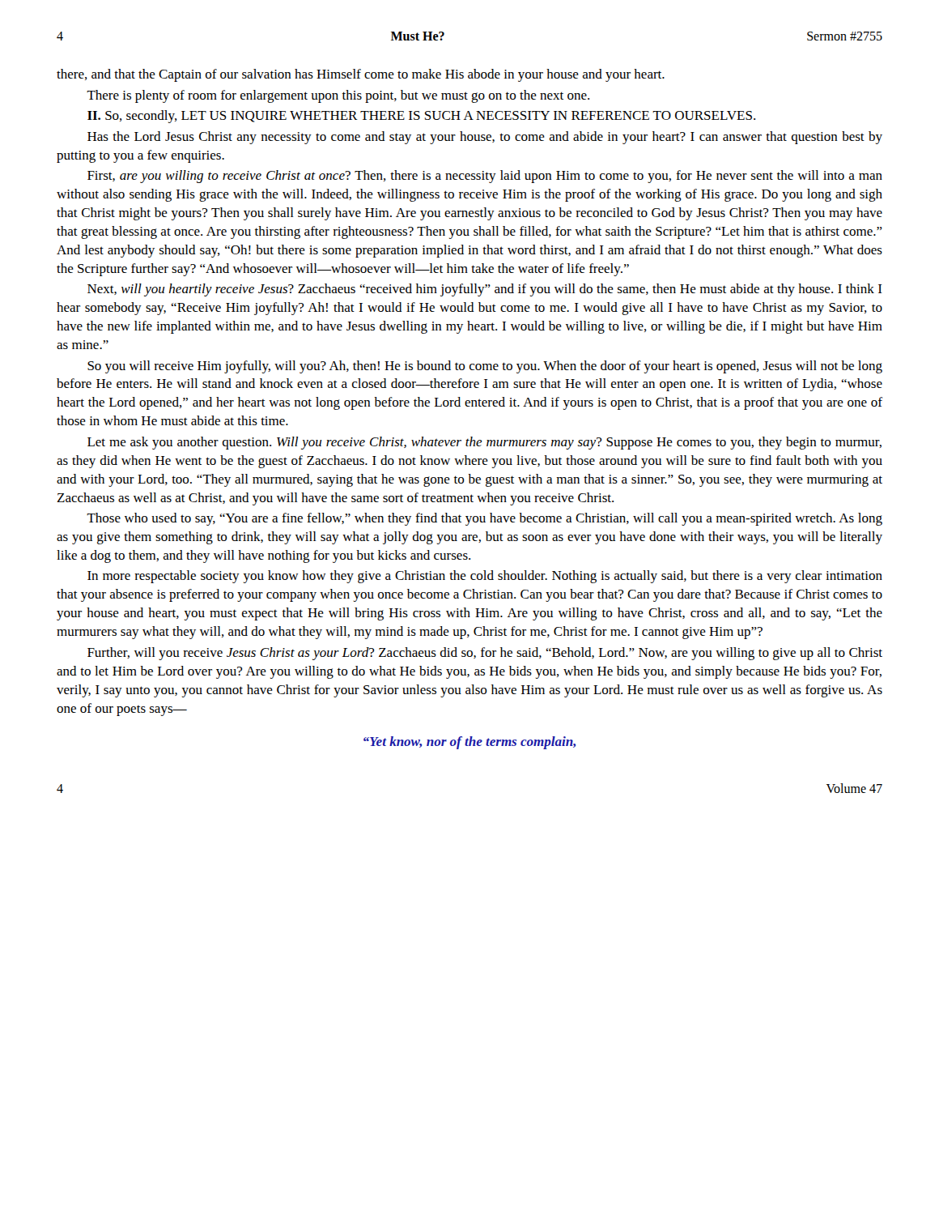4
Must He?
Sermon #2755
there, and that the Captain of our salvation has Himself come to make His abode in your house and your heart.
There is plenty of room for enlargement upon this point, but we must go on to the next one.
II. So, secondly, LET US INQUIRE WHETHER THERE IS SUCH A NECESSITY IN REFERENCE TO OURSELVES.
Has the Lord Jesus Christ any necessity to come and stay at your house, to come and abide in your heart? I can answer that question best by putting to you a few enquiries.
First, are you willing to receive Christ at once? Then, there is a necessity laid upon Him to come to you, for He never sent the will into a man without also sending His grace with the will. Indeed, the willingness to receive Him is the proof of the working of His grace. Do you long and sigh that Christ might be yours? Then you shall surely have Him. Are you earnestly anxious to be reconciled to God by Jesus Christ? Then you may have that great blessing at once. Are you thirsting after righteousness? Then you shall be filled, for what saith the Scripture? “Let him that is athirst come.” And lest anybody should say, “Oh! but there is some preparation implied in that word thirst, and I am afraid that I do not thirst enough.” What does the Scripture further say? “And whosoever will—whosoever will—let him take the water of life freely.”
Next, will you heartily receive Jesus? Zacchaeus “received him joyfully” and if you will do the same, then He must abide at thy house. I think I hear somebody say, “Receive Him joyfully? Ah! that I would if He would but come to me. I would give all I have to have Christ as my Savior, to have the new life implanted within me, and to have Jesus dwelling in my heart. I would be willing to live, or willing be die, if I might but have Him as mine.”
So you will receive Him joyfully, will you? Ah, then! He is bound to come to you. When the door of your heart is opened, Jesus will not be long before He enters. He will stand and knock even at a closed door—therefore I am sure that He will enter an open one. It is written of Lydia, “whose heart the Lord opened,” and her heart was not long open before the Lord entered it. And if yours is open to Christ, that is a proof that you are one of those in whom He must abide at this time.
Let me ask you another question. Will you receive Christ, whatever the murmurers may say? Suppose He comes to you, they begin to murmur, as they did when He went to be the guest of Zacchaeus. I do not know where you live, but those around you will be sure to find fault both with you and with your Lord, too. “They all murmured, saying that he was gone to be guest with a man that is a sinner.” So, you see, they were murmuring at Zacchaeus as well as at Christ, and you will have the same sort of treatment when you receive Christ.
Those who used to say, “You are a fine fellow,” when they find that you have become a Christian, will call you a mean-spirited wretch. As long as you give them something to drink, they will say what a jolly dog you are, but as soon as ever you have done with their ways, you will be literally like a dog to them, and they will have nothing for you but kicks and curses.
In more respectable society you know how they give a Christian the cold shoulder. Nothing is actually said, but there is a very clear intimation that your absence is preferred to your company when you once become a Christian. Can you bear that? Can you dare that? Because if Christ comes to your house and heart, you must expect that He will bring His cross with Him. Are you willing to have Christ, cross and all, and to say, “Let the murmurers say what they will, and do what they will, my mind is made up, Christ for me, Christ for me. I cannot give Him up”?
Further, will you receive Jesus Christ as your Lord? Zacchaeus did so, for he said, “Behold, Lord.” Now, are you willing to give up all to Christ and to let Him be Lord over you? Are you willing to do what He bids you, as He bids you, when He bids you, and simply because He bids you? For, verily, I say unto you, you cannot have Christ for your Savior unless you also have Him as your Lord. He must rule over us as well as forgive us. As one of our poets says—
“Yet know, nor of the terms complain,
4
Volume 47